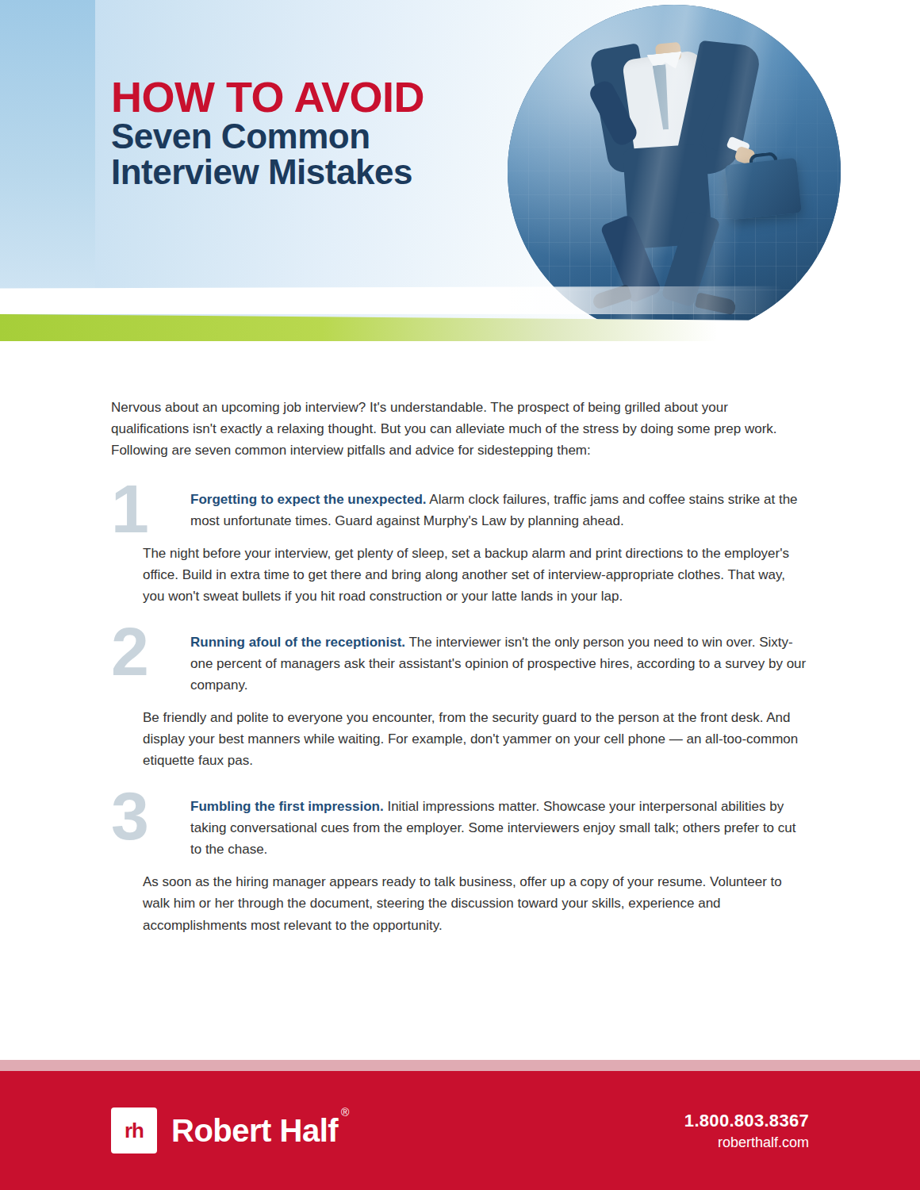How to Avoid Seven Common Interview Mistakes
Nervous about an upcoming job interview? It's understandable. The prospect of being grilled about your qualifications isn't exactly a relaxing thought. But you can alleviate much of the stress by doing some prep work. Following are seven common interview pitfalls and advice for sidestepping them:
1
Forgetting to expect the unexpected. Alarm clock failures, traffic jams and coffee stains strike at the most unfortunate times. Guard against Murphy's Law by planning ahead.
The night before your interview, get plenty of sleep, set a backup alarm and print directions to the employer's office. Build in extra time to get there and bring along another set of interview-appropriate clothes. That way, you won't sweat bullets if you hit road construction or your latte lands in your lap.
2
Running afoul of the receptionist. The interviewer isn't the only person you need to win over. Sixty-one percent of managers ask their assistant's opinion of prospective hires, according to a survey by our company.
Be friendly and polite to everyone you encounter, from the security guard to the person at the front desk. And display your best manners while waiting. For example, don't yammer on your cell phone — an all-too-common etiquette faux pas.
3
Fumbling the first impression. Initial impressions matter. Showcase your interpersonal abilities by taking conversational cues from the employer. Some interviewers enjoy small talk; others prefer to cut to the chase.
As soon as the hiring manager appears ready to talk business, offer up a copy of your resume. Volunteer to walk him or her through the document, steering the discussion toward your skills, experience and accomplishments most relevant to the opportunity.
rh Robert Half®
1.800.803.8367
roberthalf.com